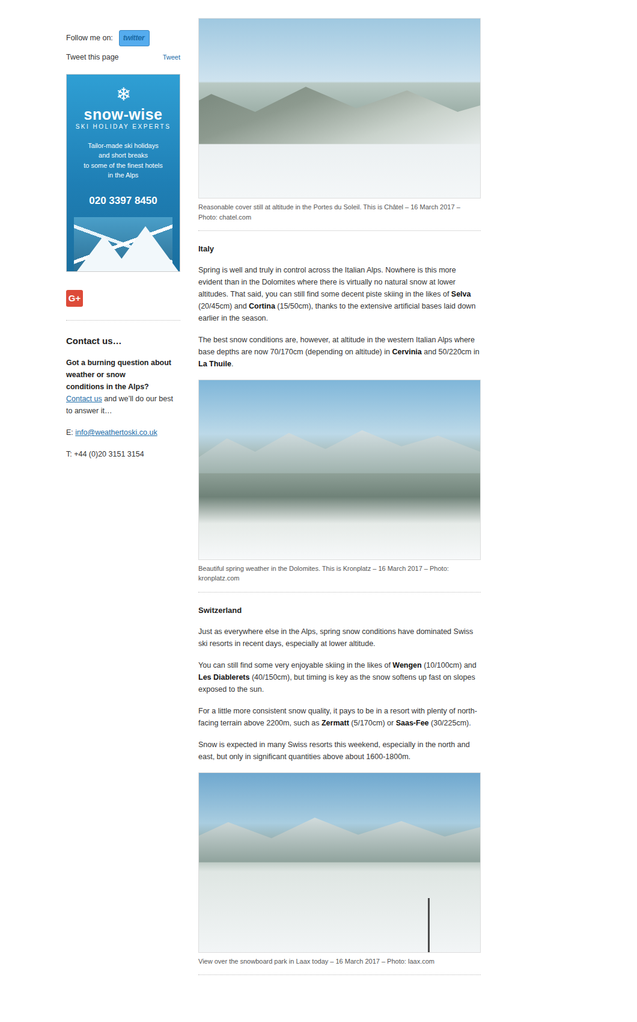Follow me on: twitter
Tweet this page Tweet
❄
snow-wiseSKI HOLIDAY EXPERTS
Tailor-made ski holidays
and short breaks
to some of the finest hotels
in the Alps
020 3397 8450
G+
Contact us…
Got a burning question about weather or snow
conditions in the Alps?
Contact us and we’ll do our best to answer it…
E: info@weathertoski.co.uk
T: +44 (0)20 3151 3154
Reasonable cover still at altitude in the Portes du Soleil. This is Châtel – 16 March 2017 – Photo: chatel.com
Italy
Spring is well and truly in control across the Italian Alps. Nowhere is this more evident than in the Dolomites where there is virtually no natural snow at lower altitudes. That said, you can still find some decent piste skiing in the likes of Selva (20/45cm) and Cortina (15/50cm), thanks to the extensive artificial bases laid down earlier in the season.
The best snow conditions are, however, at altitude in the western Italian Alps where base depths are now 70/170cm (depending on altitude) in Cervinia and 50/220cm in La Thuile.
Beautiful spring weather in the Dolomites. This is Kronplatz – 16 March 2017 – Photo: kronplatz.com
Switzerland
Just as everywhere else in the Alps, spring snow conditions have dominated Swiss ski resorts in recent days, especially at lower altitude.
You can still find some very enjoyable skiing in the likes of Wengen (10/100cm) and Les Diablerets (40/150cm), but timing is key as the snow softens up fast on slopes exposed to the sun.
For a little more consistent snow quality, it pays to be in a resort with plenty of north-facing terrain above 2200m, such as Zermatt (5/170cm) or Saas-Fee (30/225cm).
Snow is expected in many Swiss resorts this weekend, especially in the north and east, but only in significant quantities above about 1600-1800m.
View over the snowboard park in Laax today – 16 March 2017 – Photo: laax.com